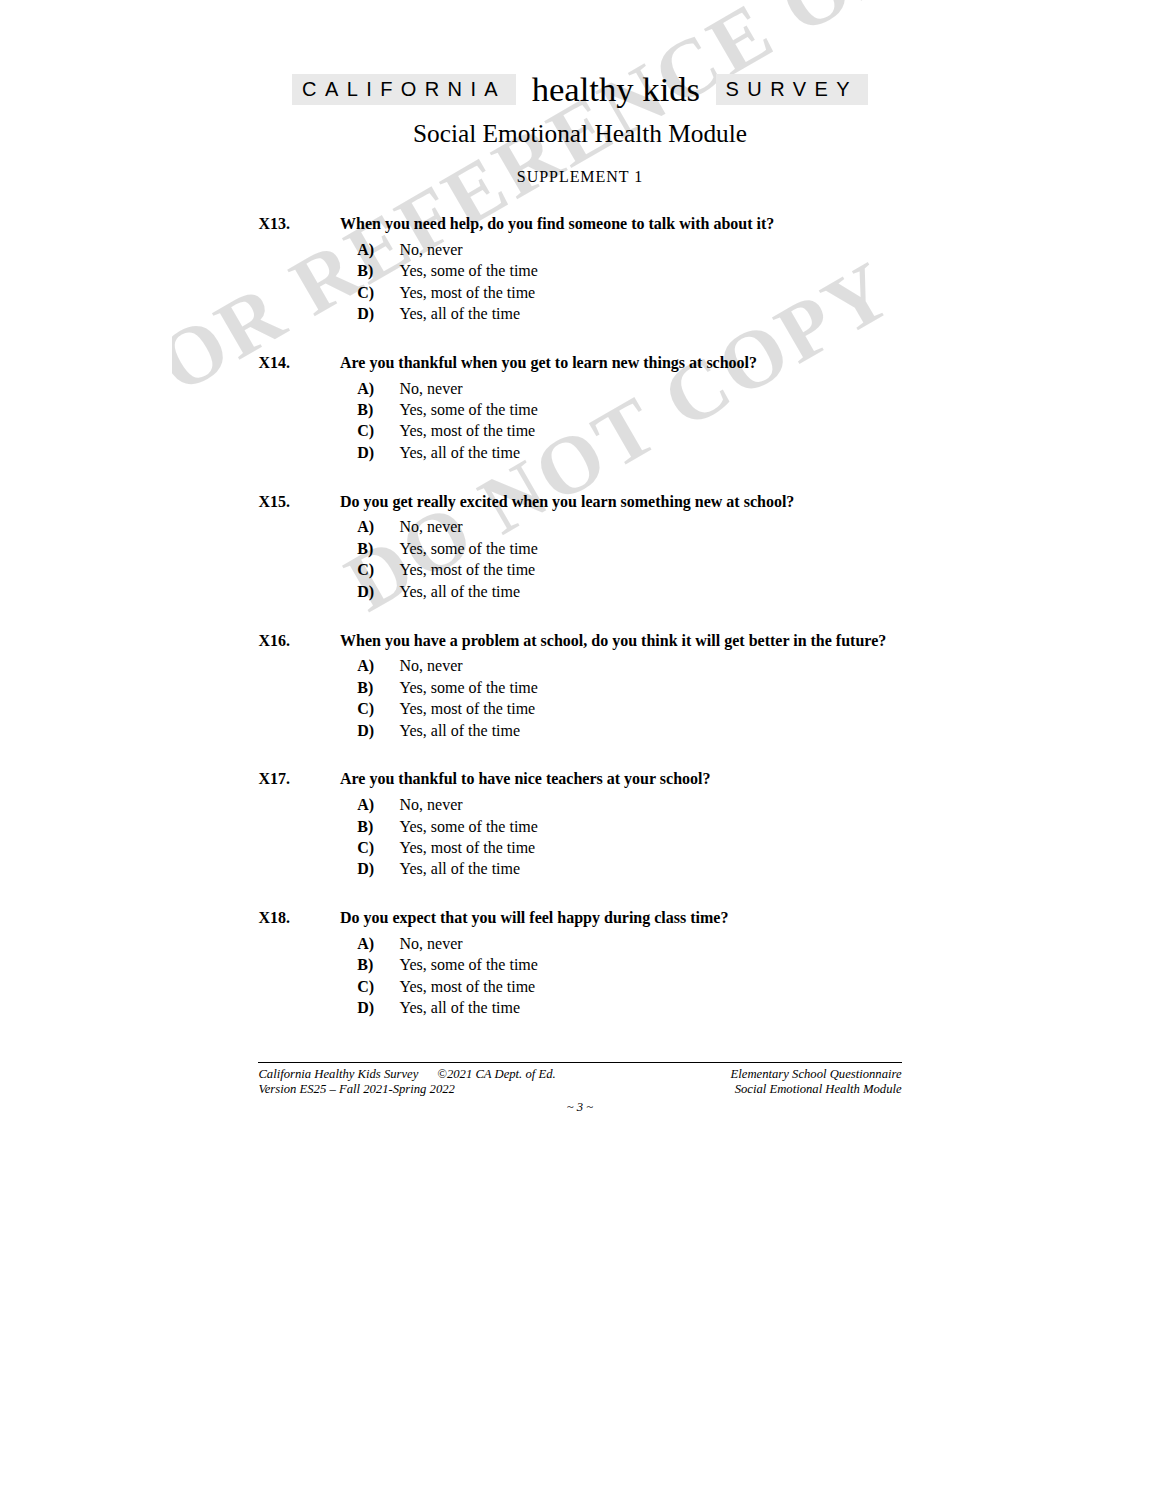FOR REFERENCE ONLY
DO NOT COPY
CALIFORNIA healthy kids SURVEY
Social Emotional Health Module
SUPPLEMENT 1
X13. When you need help, do you find someone to talk with about it?
A) No, never
B) Yes, some of the time
C) Yes, most of the time
D) Yes, all of the time
X14. Are you thankful when you get to learn new things at school?
A) No, never
B) Yes, some of the time
C) Yes, most of the time
D) Yes, all of the time
X15. Do you get really excited when you learn something new at school?
A) No, never
B) Yes, some of the time
C) Yes, most of the time
D) Yes, all of the time
X16. When you have a problem at school, do you think it will get better in the future?
A) No, never
B) Yes, some of the time
C) Yes, most of the time
D) Yes, all of the time
X17. Are you thankful to have nice teachers at your school?
A) No, never
B) Yes, some of the time
C) Yes, most of the time
D) Yes, all of the time
X18. Do you expect that you will feel happy during class time?
A) No, never
B) Yes, some of the time
C) Yes, most of the time
D) Yes, all of the time
California Healthy Kids Survey ©2021 CA Dept. of Ed.
Version ES25 – Fall 2021-Spring 2022
Elementary School Questionnaire
Social Emotional Health Module
~ 3 ~